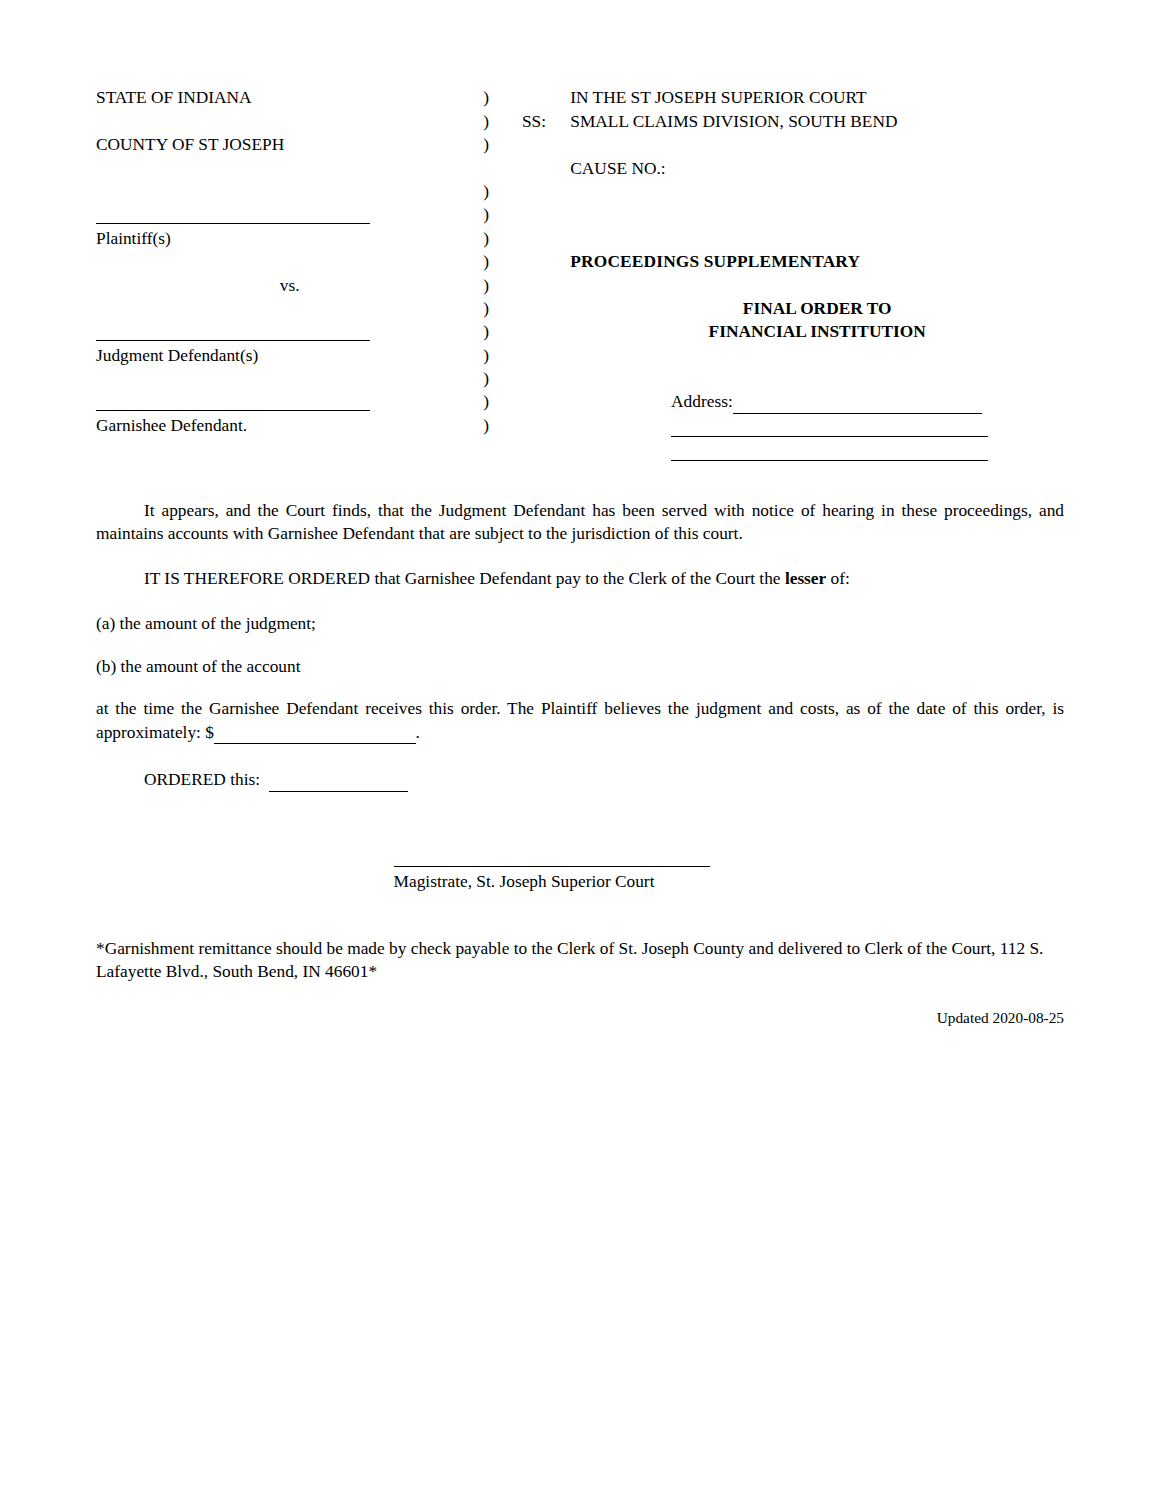| STATE OF INDIANA | ) | | IN THE ST JOSEPH SUPERIOR COURT |
| | ) | SS: | SMALL CLAIMS DIVISION, SOUTH BEND |
| COUNTY OF ST JOSEPH | ) | | |
| | | | CAUSE NO.: |
| | ) | | |
| | ) | | |
| Plaintiff(s) | ) | | |
| | ) | | PROCEEDINGS SUPPLEMENTARY |
| vs. | ) | | |
| | ) | | FINAL ORDER TO |
| | ) | | FINANCIAL INSTITUTION |
| Judgment Defendant(s) | ) | | |
| | ) | | |
| | ) | | Address: |
| Garnishee Defendant. | ) | | |
It appears, and the Court finds, that the Judgment Defendant has been served with notice of hearing in these proceedings, and maintains accounts with Garnishee Defendant that are subject to the jurisdiction of this court.
IT IS THEREFORE ORDERED that Garnishee Defendant pay to the Clerk of the Court the lesser of:
(a) the amount of the judgment;
(b) the amount of the account
at the time the Garnishee Defendant receives this order. The Plaintiff believes the judgment and costs, as of the date of this order, is approximately: $ .
ORDERED this:
Magistrate, St. Joseph Superior Court
*Garnishment remittance should be made by check payable to the Clerk of St. Joseph County and delivered to Clerk of the Court, 112 S. Lafayette Blvd., South Bend, IN 46601*
Updated 2020-08-25